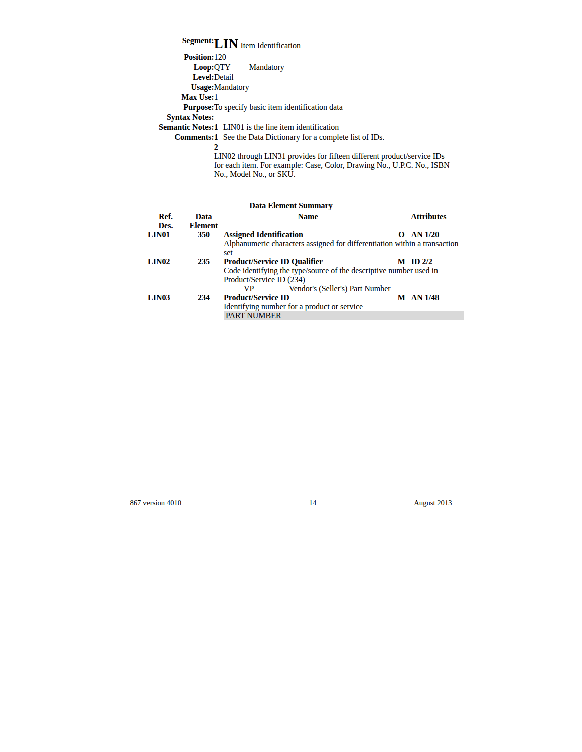| Segment: | LIN Item Identification |
| Position: | 120 |
| Loop: | QTY Mandatory |
| Level: | Detail |
| Usage: | Mandatory |
| Max Use: | 1 |
| Purpose: | To specify basic item identification data |
| Syntax Notes: | |
| Semantic Notes: | 1 LIN01 is the line item identification |
| Comments: | 1 See the Data Dictionary for a complete list of IDs. |
| | 2 LIN02 through LIN31 provides for fifteen different product/service IDs for each item. For example: Case, Color, Drawing No., U.P.C. No., ISBN No., Model No., or SKU. |
Data Element Summary
| Ref. Des. | Data Element | Name | Attributes |
| --- | --- | --- | --- |
| LIN01 | 350 | Assigned Identification | O | AN 1/20 |
| | | Alphanumeric characters assigned for differentiation within a transaction set |
| LIN02 | 235 | Product/Service ID Qualifier | M | ID 2/2 |
| | | Code identifying the type/source of the descriptive number used in Product/Service ID (234) |
| | | VP Vendor's (Seller's) Part Number |
| LIN03 | 234 | Product/Service ID | M | AN 1/48 |
| | | Identifying number for a product or service |
| | | PART NUMBER |
| 867 version 4010 | 14 | August 2013 |